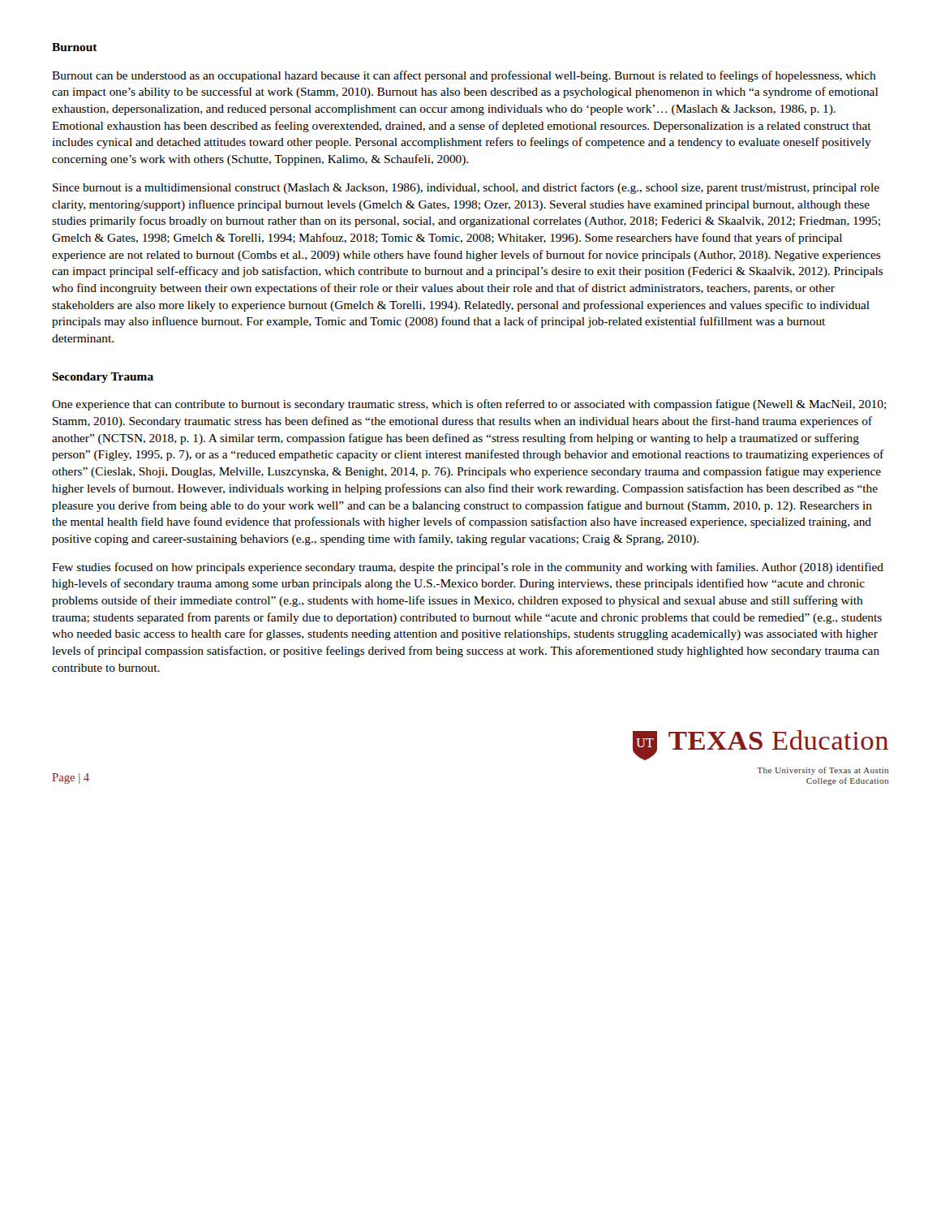Burnout
Burnout can be understood as an occupational hazard because it can affect personal and professional well-being. Burnout is related to feelings of hopelessness, which can impact one’s ability to be successful at work (Stamm, 2010). Burnout has also been described as a psychological phenomenon in which “a syndrome of emotional exhaustion, depersonalization, and reduced personal accomplishment can occur among individuals who do ‘people work’… (Maslach & Jackson, 1986, p. 1). Emotional exhaustion has been described as feeling overextended, drained, and a sense of depleted emotional resources. Depersonalization is a related construct that includes cynical and detached attitudes toward other people. Personal accomplishment refers to feelings of competence and a tendency to evaluate oneself positively concerning one’s work with others (Schutte, Toppinen, Kalimo, & Schaufeli, 2000).
Since burnout is a multidimensional construct (Maslach & Jackson, 1986), individual, school, and district factors (e.g., school size, parent trust/mistrust, principal role clarity, mentoring/support) influence principal burnout levels (Gmelch & Gates, 1998; Ozer, 2013). Several studies have examined principal burnout, although these studies primarily focus broadly on burnout rather than on its personal, social, and organizational correlates (Author, 2018; Federici & Skaalvik, 2012; Friedman, 1995; Gmelch & Gates, 1998; Gmelch & Torelli, 1994; Mahfouz, 2018; Tomic & Tomic, 2008; Whitaker, 1996). Some researchers have found that years of principal experience are not related to burnout (Combs et al., 2009) while others have found higher levels of burnout for novice principals (Author, 2018). Negative experiences can impact principal self-efficacy and job satisfaction, which contribute to burnout and a principal’s desire to exit their position (Federici & Skaalvik, 2012). Principals who find incongruity between their own expectations of their role or their values about their role and that of district administrators, teachers, parents, or other stakeholders are also more likely to experience burnout (Gmelch & Torelli, 1994). Relatedly, personal and professional experiences and values specific to individual principals may also influence burnout. For example, Tomic and Tomic (2008) found that a lack of principal job-related existential fulfillment was a burnout determinant.
Secondary Trauma
One experience that can contribute to burnout is secondary traumatic stress, which is often referred to or associated with compassion fatigue (Newell & MacNeil, 2010; Stamm, 2010). Secondary traumatic stress has been defined as “the emotional duress that results when an individual hears about the first-hand trauma experiences of another” (NCTSN, 2018, p. 1). A similar term, compassion fatigue has been defined as “stress resulting from helping or wanting to help a traumatized or suffering person” (Figley, 1995, p. 7), or as a “reduced empathetic capacity or client interest manifested through behavior and emotional reactions to traumatizing experiences of others” (Cieslak, Shoji, Douglas, Melville, Luszcynska, & Benight, 2014, p. 76). Principals who experience secondary trauma and compassion fatigue may experience higher levels of burnout. However, individuals working in helping professions can also find their work rewarding. Compassion satisfaction has been described as “the pleasure you derive from being able to do your work well” and can be a balancing construct to compassion fatigue and burnout (Stamm, 2010, p. 12). Researchers in the mental health field have found evidence that professionals with higher levels of compassion satisfaction also have increased experience, specialized training, and positive coping and career-sustaining behaviors (e.g., spending time with family, taking regular vacations; Craig & Sprang, 2010).
Few studies focused on how principals experience secondary trauma, despite the principal’s role in the community and working with families. Author (2018) identified high-levels of secondary trauma among some urban principals along the U.S.-Mexico border. During interviews, these principals identified how “acute and chronic problems outside of their immediate control” (e.g., students with home-life issues in Mexico, children exposed to physical and sexual abuse and still suffering with trauma; students separated from parents or family due to deportation) contributed to burnout while “acute and chronic problems that could be remedied” (e.g., students who needed basic access to health care for glasses, students needing attention and positive relationships, students struggling academically) was associated with higher levels of principal compassion satisfaction, or positive feelings derived from being success at work. This aforementioned study highlighted how secondary trauma can contribute to burnout.
Page | 4
UT TEXAS Education
The University of Texas at Austin
College of Education